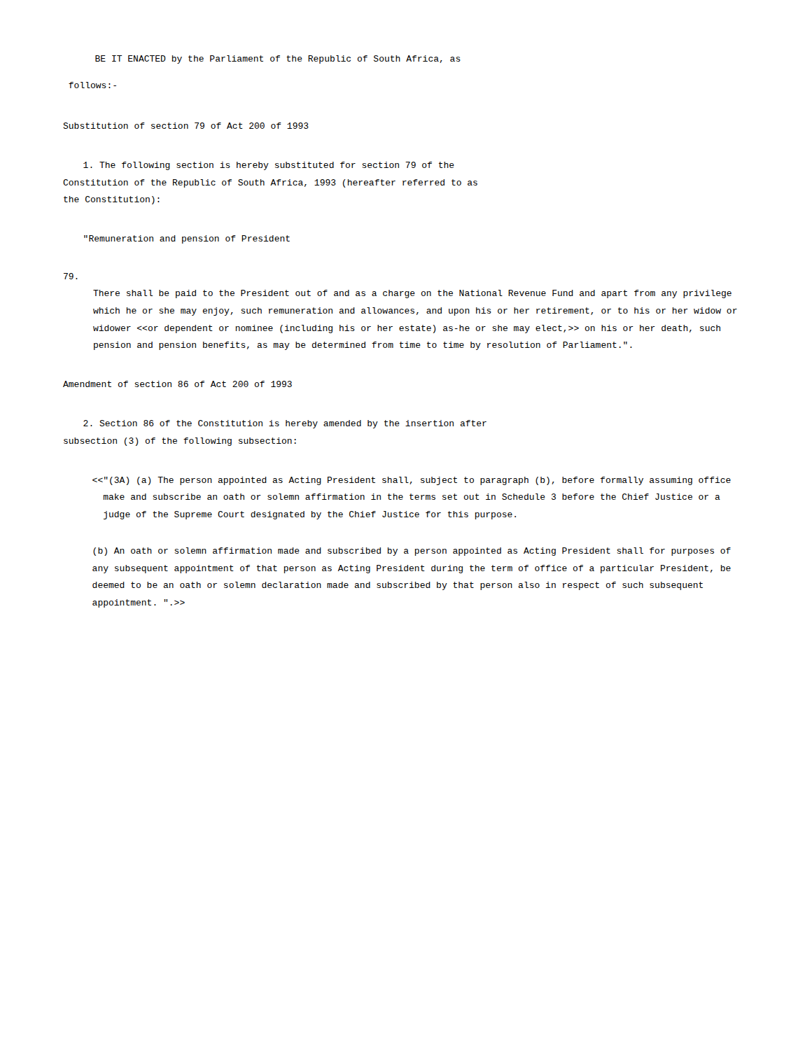BE IT ENACTED by the Parliament of the Republic of South Africa, as
follows:-
Substitution of section 79 of Act 200 of 1993
1. The following section is hereby substituted for section 79 of the
Constitution of the Republic of South Africa, 1993 (hereafter referred to as
the Constitution):
"Remuneration and pension of President
79. There shall be paid to the President out of and as a charge on the National Revenue Fund and apart from any privilege which he or she may enjoy, such remuneration and allowances, and upon his or her retirement, or to his or her widow or widower <<or dependent or nominee (including his or her estate) as-he or she may elect,>> on his or her death, such pension and pension benefits, as may be determined from time to time by resolution of Parliament.".
Amendment of section 86 of Act 200 of 1993
2. Section 86 of the Constitution is hereby amended by the insertion after
subsection (3) of the following subsection:
<<"(3A) (a) The person appointed as Acting President shall, subject to paragraph (b), before formally assuming office make and subscribe an oath or solemn affirmation in the terms set out in Schedule 3 before the Chief Justice or a judge of the Supreme Court designated by the Chief Justice for this purpose.
(b) An oath or solemn affirmation made and subscribed by a person appointed as Acting President shall for purposes of any subsequent appointment of that person as Acting President during the term of office of a particular President, be deemed to be an oath or solemn declaration made and subscribed by that person also in respect of such subsequent appointment. ".>>